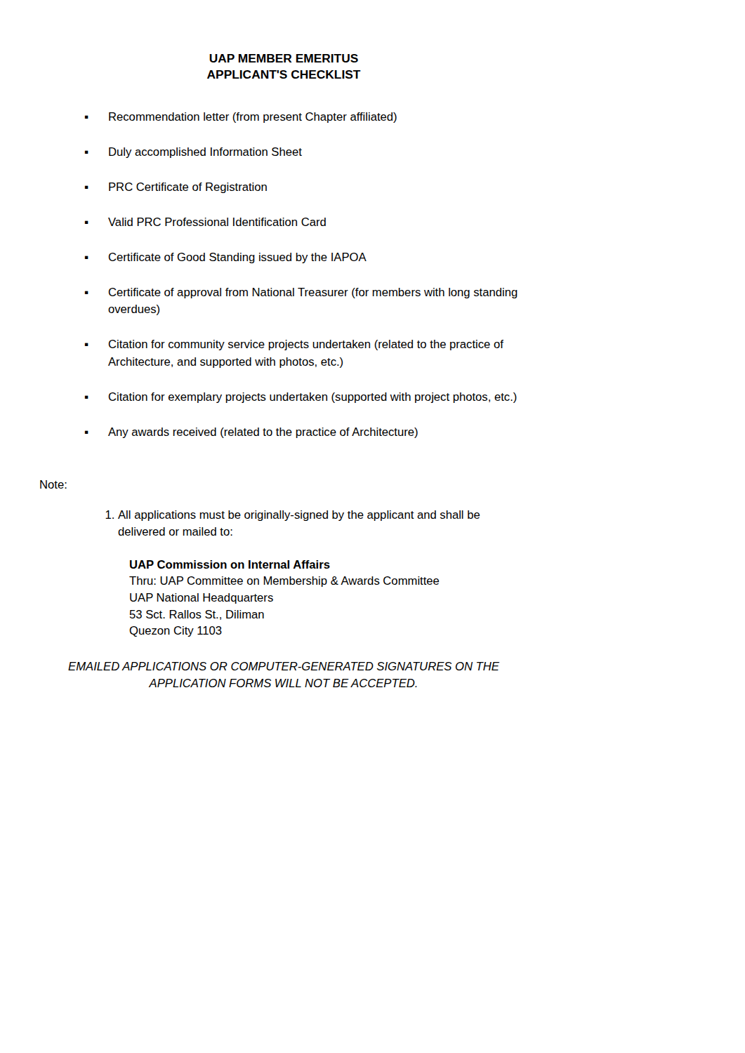UAP MEMBER EMERITUS
APPLICANT'S CHECKLIST
Recommendation letter (from present Chapter affiliated)
Duly accomplished Information Sheet
PRC Certificate of Registration
Valid PRC Professional Identification Card
Certificate of Good Standing issued by the IAPOA
Certificate of approval from National Treasurer (for members with long standing overdues)
Citation for community service projects undertaken (related to the practice of Architecture, and supported with photos, etc.)
Citation for exemplary projects undertaken (supported with project photos, etc.)
Any awards received (related to the practice of Architecture)
Note:
All applications must be originally-signed by the applicant and shall be delivered or mailed to:
UAP Commission on Internal Affairs
Thru: UAP Committee on Membership & Awards Committee
UAP National Headquarters
53 Sct. Rallos St., Diliman
Quezon City 1103
EMAILED APPLICATIONS OR COMPUTER-GENERATED SIGNATURES ON THE APPLICATION FORMS WILL NOT BE ACCEPTED.